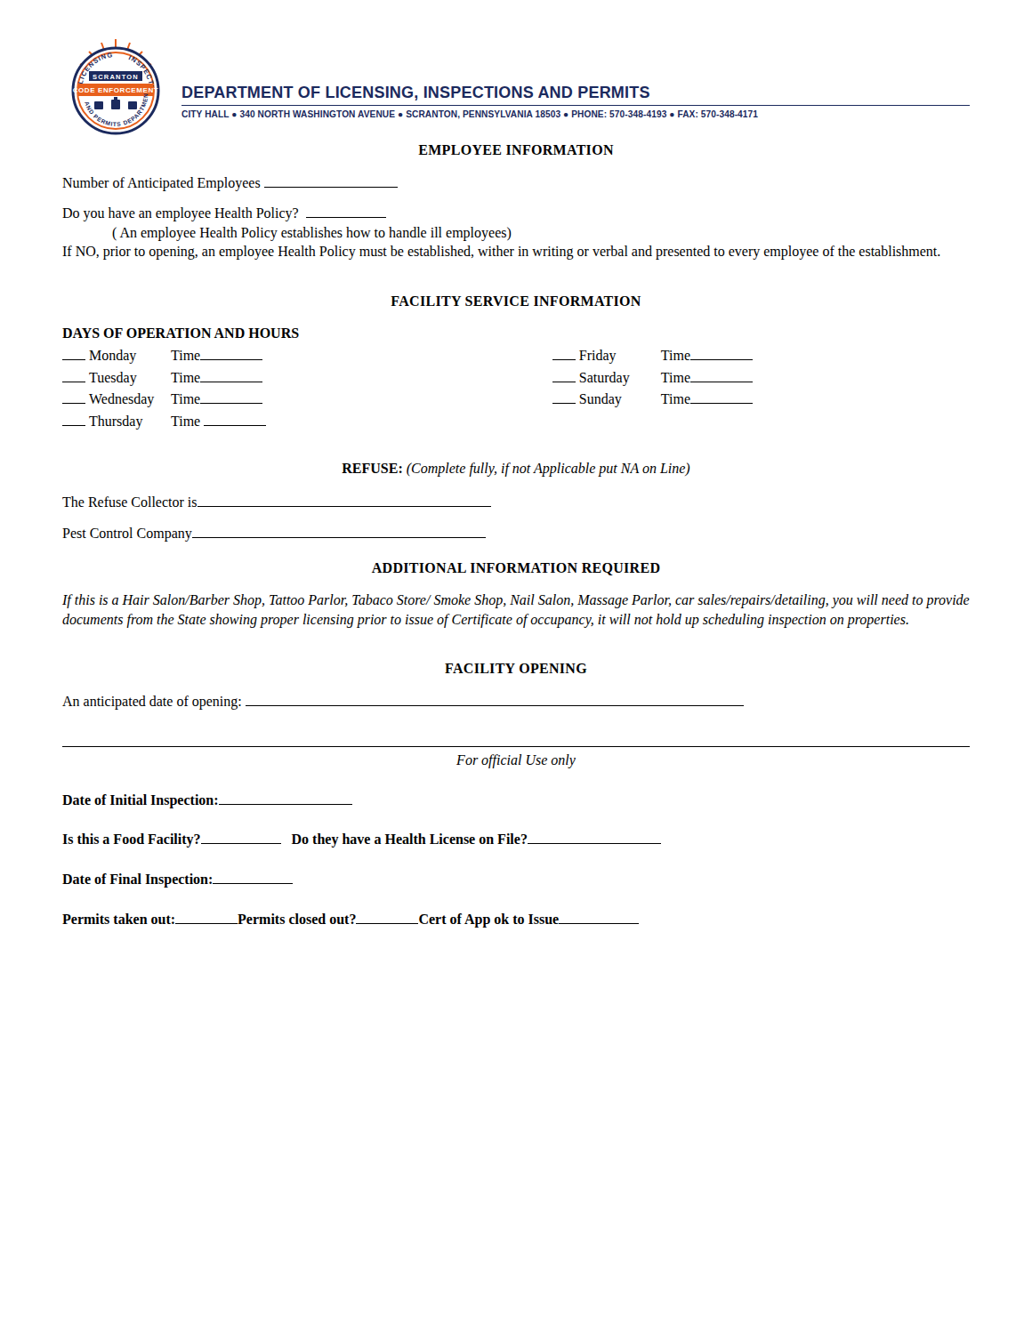LICENSING INSPECTIONS SCRANTON CODE ENFORCEMENT AND PERMITS DEPARTMENT
DEPARTMENT OF LICENSING, INSPECTIONS AND PERMITS
CITY HALL ● 340 NORTH WASHINGTON AVENUE ● SCRANTON, PENNSYLVANIA 18503 ● PHONE: 570-348-4193 ● FAX: 570-348-4171
EMPLOYEE INFORMATION
Number of Anticipated Employees
Do you have an employee Health Policy?
( An employee Health Policy establishes how to handle ill employees)
If NO, prior to opening, an employee Health Policy must be established, wither in writing or verbal and presented to every employee of the establishment.
FACILITY SERVICE INFORMATION
DAYS OF OPERATION AND HOURS
| Monday Time | | Friday Time |
| Tuesday Time | | Saturday Time |
| Wednesday Time | | Sunday Time |
| Thursday Time | | |
REFUSE: (Complete fully, if not Applicable put NA on Line)
The Refuse Collector is
Pest Control Company
ADDITIONAL INFORMATION REQUIRED
If this is a Hair Salon/Barber Shop, Tattoo Parlor, Tabaco Store/ Smoke Shop, Nail Salon, Massage Parlor, car sales/repairs/detailing, you will need to provide documents from the State showing proper licensing prior to issue of Certificate of occupancy, it will not hold up scheduling inspection on properties.
FACILITY OPENING
An anticipated date of opening:
For official Use only
Date of Initial Inspection:
Is this a Food Facility? Do they have a Health License on File?
Date of Final Inspection:
Permits taken out: Permits closed out? Cert of App ok to Issue